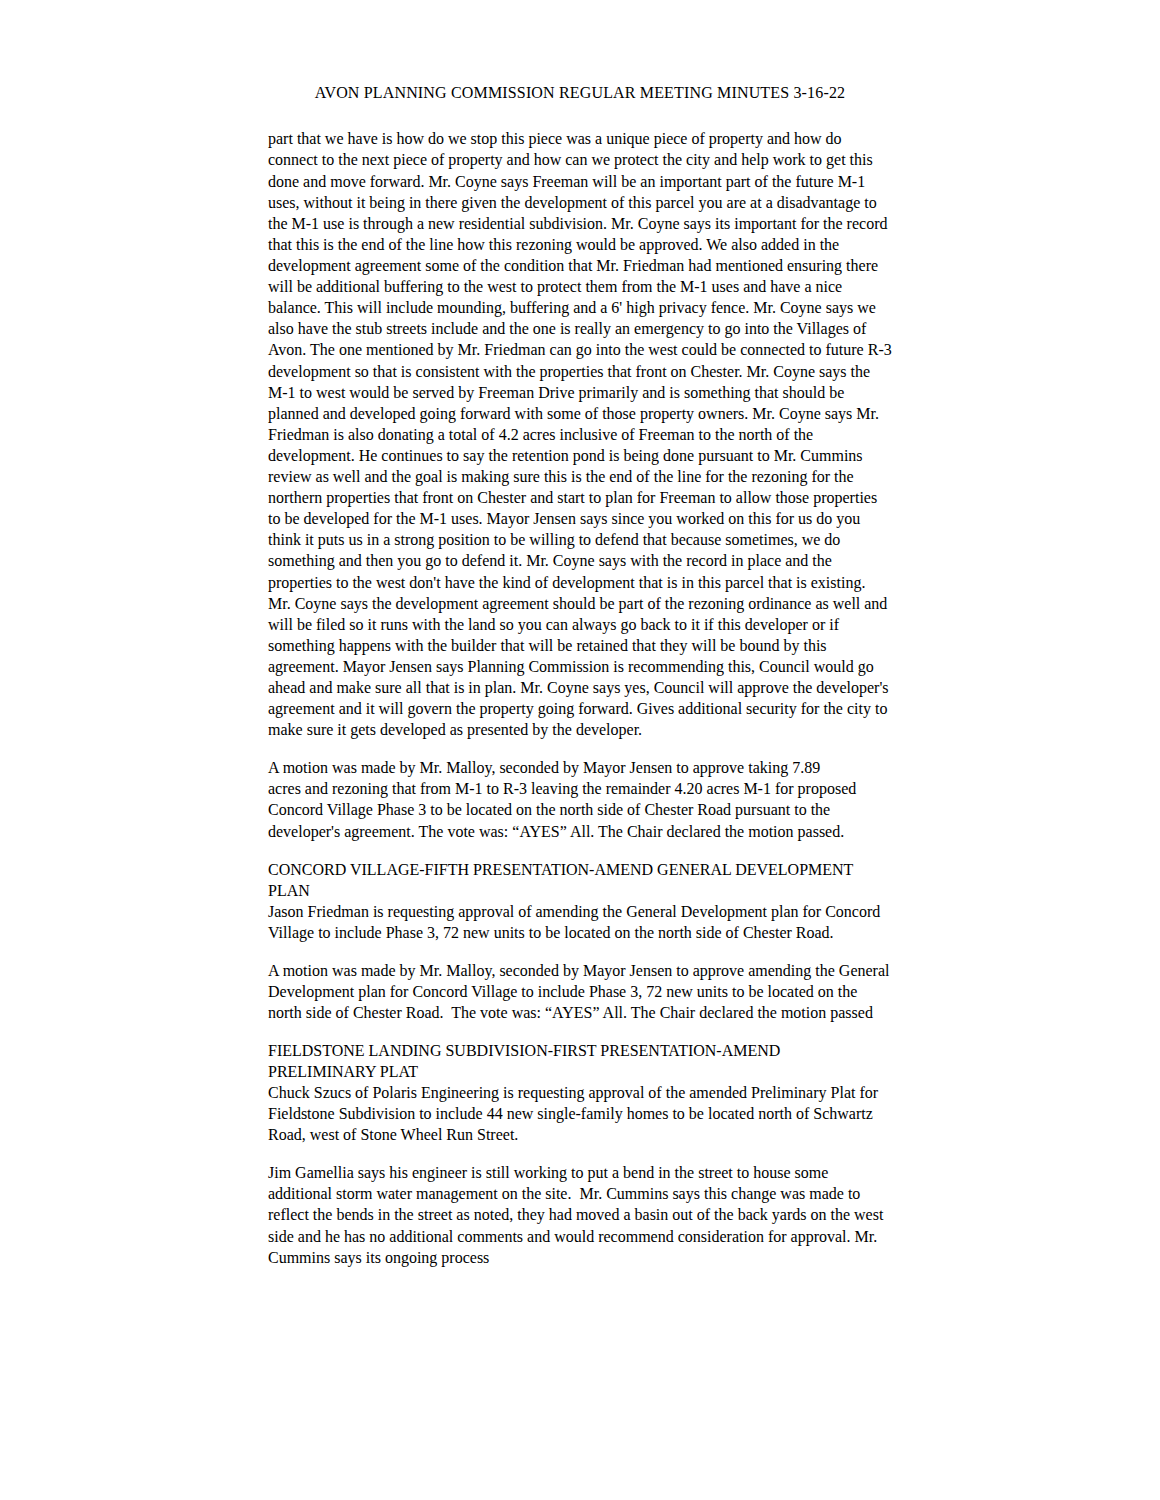AVON PLANNING COMMISSION REGULAR MEETING MINUTES 3-16-22
part that we have is how do we stop this piece was a unique piece of property and how do connect to the next piece of property and how can we protect the city and help work to get this done and move forward. Mr. Coyne says Freeman will be an important part of the future M-1 uses, without it being in there given the development of this parcel you are at a disadvantage to the M-1 use is through a new residential subdivision. Mr. Coyne says its important for the record that this is the end of the line how this rezoning would be approved. We also added in the development agreement some of the condition that Mr. Friedman had mentioned ensuring there will be additional buffering to the west to protect them from the M-1 uses and have a nice balance. This will include mounding, buffering and a 6' high privacy fence. Mr. Coyne says we also have the stub streets include and the one is really an emergency to go into the Villages of Avon. The one mentioned by Mr. Friedman can go into the west could be connected to future R-3 development so that is consistent with the properties that front on Chester. Mr. Coyne says the M-1 to west would be served by Freeman Drive primarily and is something that should be planned and developed going forward with some of those property owners. Mr. Coyne says Mr. Friedman is also donating a total of 4.2 acres inclusive of Freeman to the north of the development. He continues to say the retention pond is being done pursuant to Mr. Cummins review as well and the goal is making sure this is the end of the line for the rezoning for the northern properties that front on Chester and start to plan for Freeman to allow those properties to be developed for the M-1 uses. Mayor Jensen says since you worked on this for us do you think it puts us in a strong position to be willing to defend that because sometimes, we do something and then you go to defend it. Mr. Coyne says with the record in place and the properties to the west don't have the kind of development that is in this parcel that is existing. Mr. Coyne says the development agreement should be part of the rezoning ordinance as well and will be filed so it runs with the land so you can always go back to it if this developer or if something happens with the builder that will be retained that they will be bound by this agreement. Mayor Jensen says Planning Commission is recommending this, Council would go ahead and make sure all that is in plan. Mr. Coyne says yes, Council will approve the developer's agreement and it will govern the property going forward. Gives additional security for the city to make sure it gets developed as presented by the developer.
A motion was made by Mr. Malloy, seconded by Mayor Jensen to approve taking 7.89
acres and rezoning that from M-1 to R-3 leaving the remainder 4.20 acres M-1 for proposed Concord Village Phase 3 to be located on the north side of Chester Road pursuant to the developer's agreement. The vote was: “AYES” All. The Chair declared the motion passed.
CONCORD VILLAGE-FIFTH PRESENTATION-AMEND GENERAL DEVELOPMENT PLAN
Jason Friedman is requesting approval of amending the General Development plan for Concord Village to include Phase 3, 72 new units to be located on the north side of Chester Road.
A motion was made by Mr. Malloy, seconded by Mayor Jensen to approve amending the General Development plan for Concord Village to include Phase 3, 72 new units to be located on the north side of Chester Road. The vote was: “AYES” All. The Chair declared the motion passed
FIELDSTONE LANDING SUBDIVISION-FIRST PRESENTATION-AMEND PRELIMINARY PLAT
Chuck Szucs of Polaris Engineering is requesting approval of the amended Preliminary Plat for Fieldstone Subdivision to include 44 new single-family homes to be located north of Schwartz Road, west of Stone Wheel Run Street.
Jim Gamellia says his engineer is still working to put a bend in the street to house some additional storm water management on the site. Mr. Cummins says this change was made to reflect the bends in the street as noted, they had moved a basin out of the back yards on the west side and he has no additional comments and would recommend consideration for approval. Mr. Cummins says its ongoing process